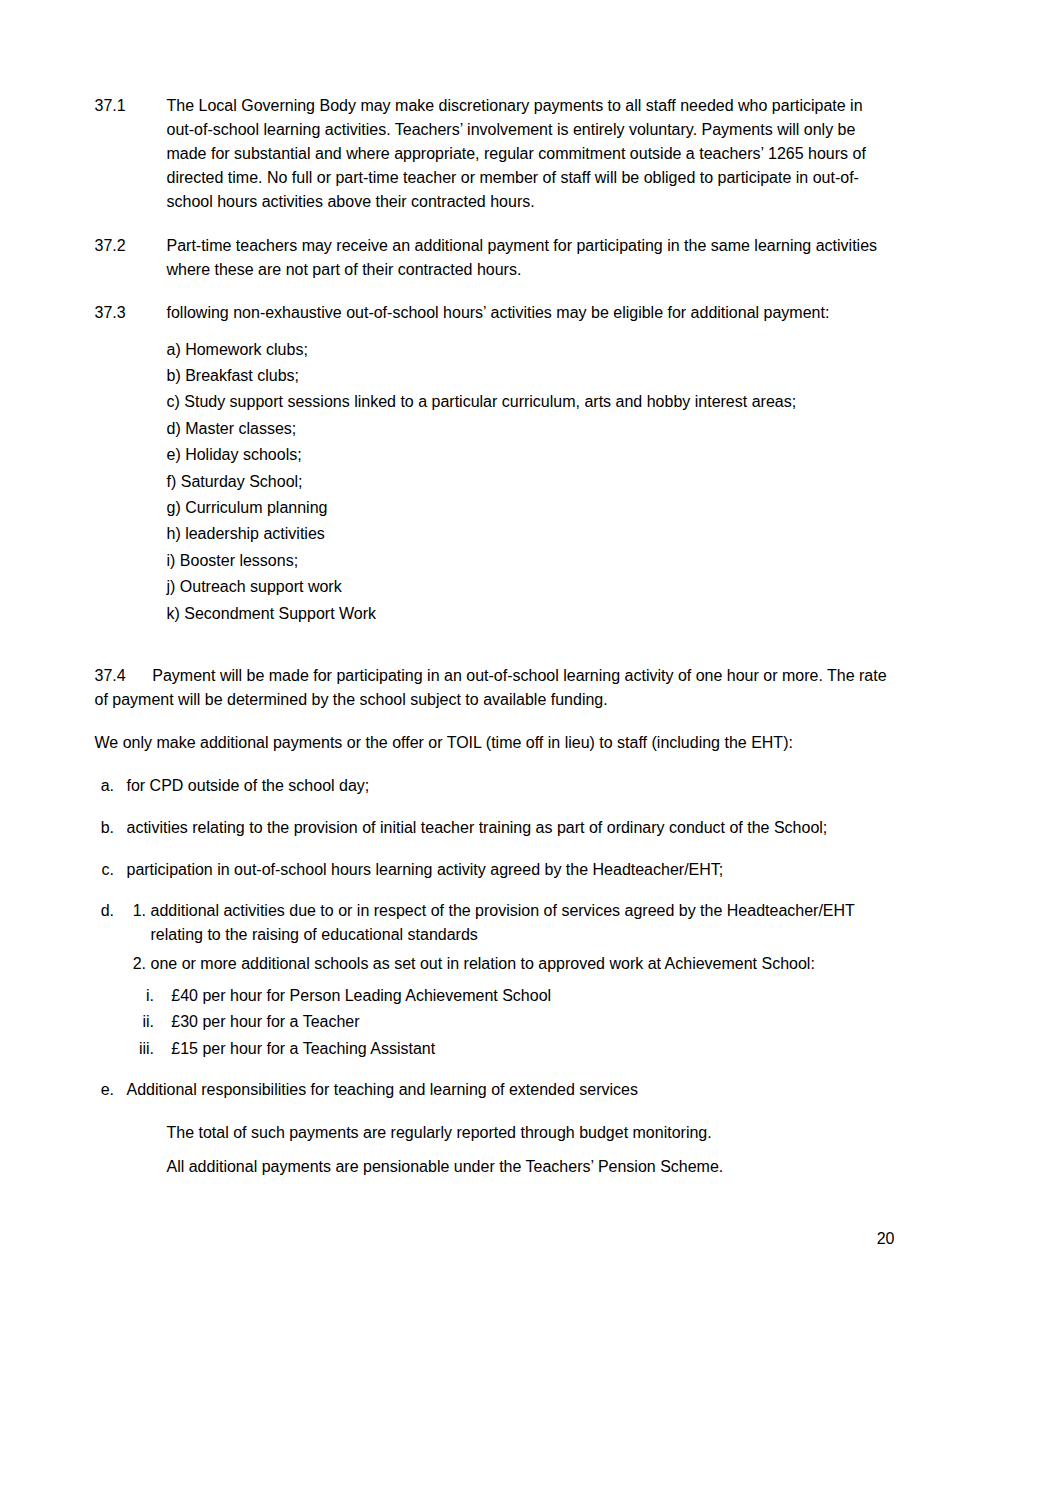37.1
The Local Governing Body may make discretionary payments to all staff needed who participate in out-of-school learning activities. Teachers’ involvement is entirely voluntary. Payments will only be made for substantial and where appropriate, regular commitment outside a teachers’ 1265 hours of directed time. No full or part-time teacher or member of staff will be obliged to participate in out-of-school hours activities above their contracted hours.
37.2
Part-time teachers may receive an additional payment for participating in the same learning activities where these are not part of their contracted hours.
37.3
following non-exhaustive out-of-school hours’ activities may be eligible for additional payment:
a) Homework clubs;
b) Breakfast clubs;
c) Study support sessions linked to a particular curriculum, arts and hobby interest areas;
d) Master classes;
e) Holiday schools;
f) Saturday School;
g) Curriculum planning
h) leadership activities
i) Booster lessons;
j) Outreach support work
k) Secondment Support Work
37.4 Payment will be made for participating in an out-of-school learning activity of one hour or more. The rate of payment will be determined by the school subject to available funding.
We only make additional payments or the offer or TOIL (time off in lieu) to staff (including the EHT):
for CPD outside of the school day;
activities relating to the provision of initial teacher training as part of ordinary conduct of the School;
participation in out-of-school hours learning activity agreed by the Headteacher/EHT;
additional activities due to or in respect of the provision of services agreed by the Headteacher/EHT relating to the raising of educational standards
one or more additional schools as set out in relation to approved work at Achievement School:
£40 per hour for Person Leading Achievement School
£30 per hour for a Teacher
£15 per hour for a Teaching Assistant
Additional responsibilities for teaching and learning of extended services
The total of such payments are regularly reported through budget monitoring.
All additional payments are pensionable under the Teachers’ Pension Scheme.
20